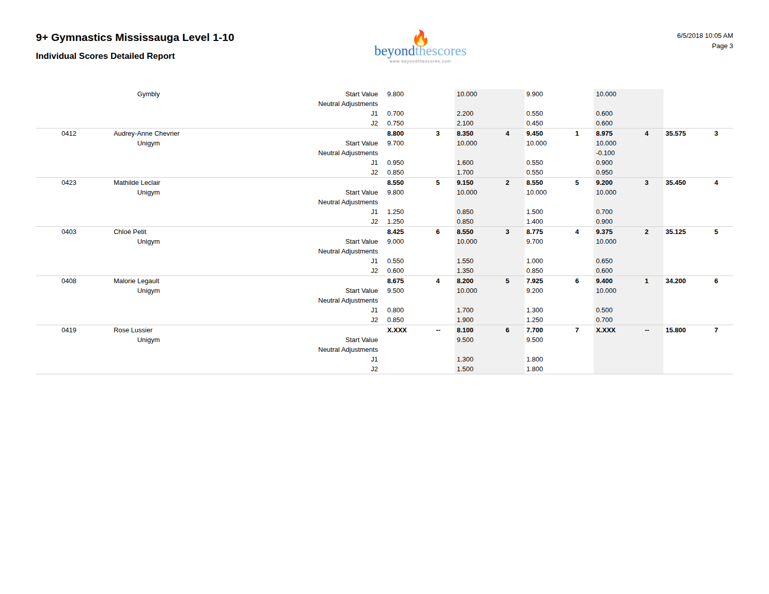9+ Gymnastics Mississauga Level 1-10
Individual Scores Detailed Report
🔥
beyondthescores
www.beyondthescores.com
6/5/2018 10:05 AM
Page 3
| | Gymbly | Start Value | 9.800 | | 10.000 | | 9.900 | | 10.000 | | | |
| | | Neutral Adjustments | | | | | | | | | | |
| | | J1 | 0.700 | | 2.200 | | 0.550 | | 0.600 | | | |
| | | J2 | 0.750 | | 2.100 | | 0.450 | | 0.600 | | | |
| 0412 | Audrey-Anne Chevrier | | 8.800 | 3 | 8.350 | 4 | 9.450 | 1 | 8.975 | 4 | 35.575 | 3 |
| | Unigym | Start Value | 9.700 | | 10.000 | | 10.000 | | 10.000 | | | |
| | | Neutral Adjustments | | | | | | | -0.100 | | | |
| | | J1 | 0.950 | | 1.600 | | 0.550 | | 0.900 | | | |
| | | J2 | 0.850 | | 1.700 | | 0.550 | | 0.950 | | | |
| 0423 | Mathilde Leclair | | 8.550 | 5 | 9.150 | 2 | 8.550 | 5 | 9.200 | 3 | 35.450 | 4 |
| | Unigym | Start Value | 9.800 | | 10.000 | | 10.000 | | 10.000 | | | |
| | | Neutral Adjustments | | | | | | | | | | |
| | | J1 | 1.250 | | 0.850 | | 1.500 | | 0.700 | | | |
| | | J2 | 1.250 | | 0.850 | | 1.400 | | 0.900 | | | |
| 0403 | Chloé Petit | | 8.425 | 6 | 8.550 | 3 | 8.775 | 4 | 9.375 | 2 | 35.125 | 5 |
| | Unigym | Start Value | 9.000 | | 10.000 | | 9.700 | | 10.000 | | | |
| | | Neutral Adjustments | | | | | | | | | | |
| | | J1 | 0.550 | | 1.550 | | 1.000 | | 0.650 | | | |
| | | J2 | 0.600 | | 1.350 | | 0.850 | | 0.600 | | | |
| 0408 | Malorie Legault | | 8.675 | 4 | 8.200 | 5 | 7.925 | 6 | 9.400 | 1 | 34.200 | 6 |
| | Unigym | Start Value | 9.500 | | 10.000 | | 9.200 | | 10.000 | | | |
| | | Neutral Adjustments | | | | | | | | | | |
| | | J1 | 0.800 | | 1.700 | | 1.300 | | 0.500 | | | |
| | | J2 | 0.850 | | 1.900 | | 1.250 | | 0.700 | | | |
| 0419 | Rose Lussier | | X.XXX | -- | 8.100 | 6 | 7.700 | 7 | X.XXX | -- | 15.800 | 7 |
| | Unigym | Start Value | | | 9.500 | | 9.500 | | | | | |
| | | Neutral Adjustments | | | | | | | | | | |
| | | J1 | | | 1.300 | | 1.800 | | | | | |
| | | J2 | | | 1.500 | | 1.800 | | | | | |